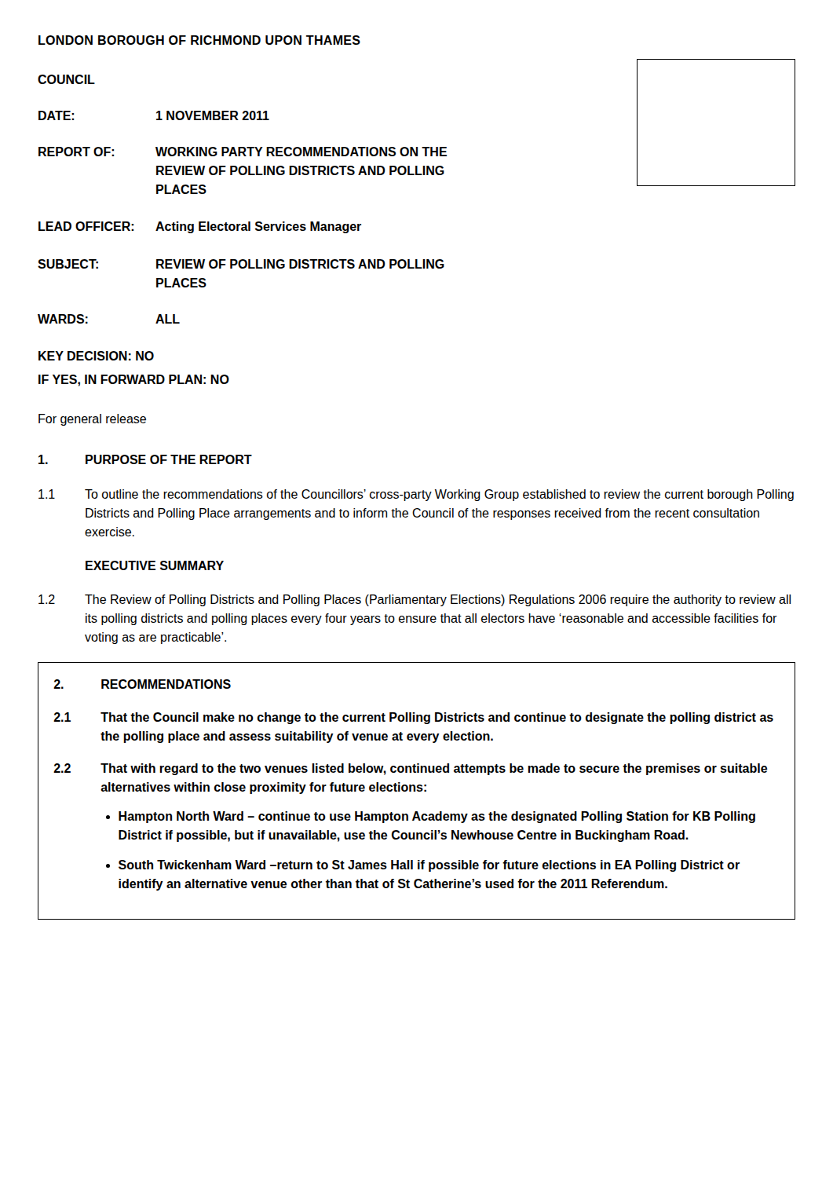LONDON BOROUGH OF RICHMOND UPON THAMES
COUNCIL
DATE:
1 NOVEMBER 2011
REPORT OF:
WORKING PARTY RECOMMENDATIONS ON THE REVIEW OF POLLING DISTRICTS AND POLLING PLACES
LEAD OFFICER:
Acting Electoral Services Manager
SUBJECT:
REVIEW OF POLLING DISTRICTS AND POLLING PLACES
WARDS:
ALL
KEY DECISION: NO
IF YES, IN FORWARD PLAN: NO
For general release
1.
PURPOSE OF THE REPORT
1.1
To outline the recommendations of the Councillors’ cross-party Working Group established to review the current borough Polling Districts and Polling Place arrangements and to inform the Council of the responses received from the recent consultation exercise.
EXECUTIVE SUMMARY
1.2
The Review of Polling Districts and Polling Places (Parliamentary Elections) Regulations 2006 require the authority to review all its polling districts and polling places every four years to ensure that all electors have ‘reasonable and accessible facilities for voting as are practicable’.
2.
RECOMMENDATIONS
2.1
That the Council make no change to the current Polling Districts and continue to designate the polling district as the polling place and assess suitability of venue at every election.
2.2
That with regard to the two venues listed below, continued attempts be made to secure the premises or suitable alternatives within close proximity for future elections:
Hampton North Ward – continue to use Hampton Academy as the designated Polling Station for KB Polling District if possible, but if unavailable, use the Council’s Newhouse Centre in Buckingham Road.
South Twickenham Ward –return to St James Hall if possible for future elections in EA Polling District or identify an alternative venue other than that of St Catherine’s used for the 2011 Referendum.